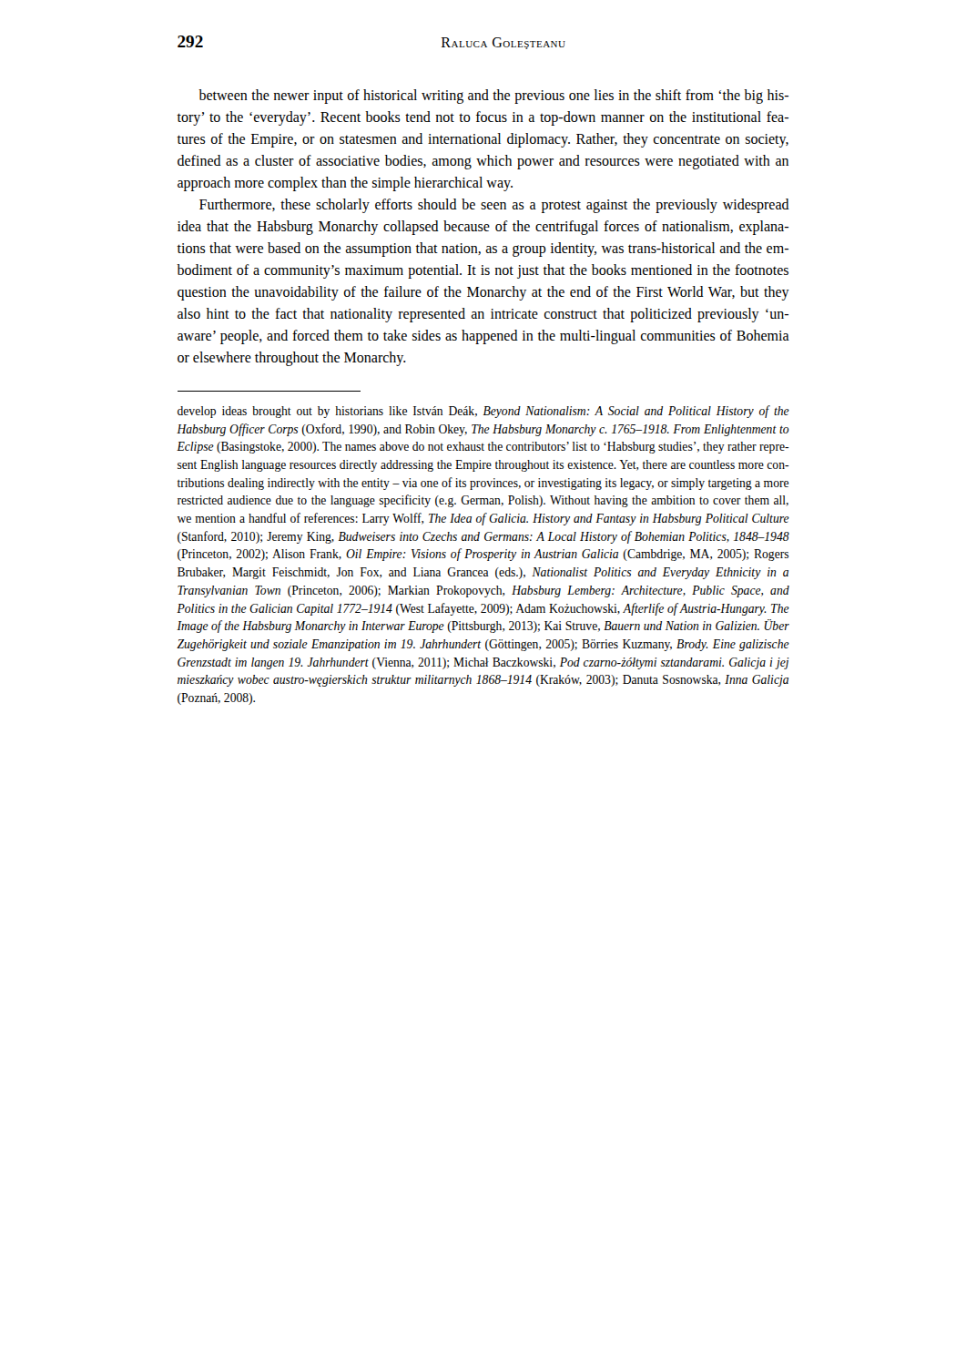292 Raluca Goleşteanu
between the newer input of historical writing and the previous one lies in the shift from ‘the big history’ to the ‘everyday’. Recent books tend not to focus in a top-down manner on the institutional features of the Empire, or on statesmen and international diplomacy. Rather, they concentrate on society, defined as a cluster of associative bodies, among which power and resources were negotiated with an approach more complex than the simple hierarchical way.
Furthermore, these scholarly efforts should be seen as a protest against the previously widespread idea that the Habsburg Monarchy collapsed because of the centrifugal forces of nationalism, explanations that were based on the assumption that nation, as a group identity, was trans-historical and the embodiment of a community’s maximum potential. It is not just that the books mentioned in the footnotes question the unavoidability of the failure of the Monarchy at the end of the First World War, but they also hint to the fact that nationality represented an intricate construct that politicized previously ‘unaware’ people, and forced them to take sides as happened in the multi-lingual communities of Bohemia or elsewhere throughout the Monarchy.
develop ideas brought out by historians like István Deák, Beyond Nationalism: A Social and Political History of the Habsburg Officer Corps (Oxford, 1990), and Robin Okey, The Habsburg Monarchy c. 1765–1918. From Enlightenment to Eclipse (Basingstoke, 2000). The names above do not exhaust the contributors’ list to ‘Habsburg studies’, they rather represent English language resources directly addressing the Empire throughout its existence. Yet, there are countless more contributions dealing indirectly with the entity – via one of its provinces, or investigating its legacy, or simply targeting a more restricted audience due to the language specificity (e.g. German, Polish). Without having the ambition to cover them all, we mention a handful of references: Larry Wolff, The Idea of Galicia. History and Fantasy in Habsburg Political Culture (Stanford, 2010); Jeremy King, Budweisers into Czechs and Germans: A Local History of Bohemian Politics, 1848–1948 (Princeton, 2002); Alison Frank, Oil Empire: Visions of Prosperity in Austrian Galicia (Cambdrige, MA, 2005); Rogers Brubaker, Margit Feischmidt, Jon Fox, and Liana Grancea (eds.), Nationalist Politics and Everyday Ethnicity in a Transylvanian Town (Princeton, 2006); Markian Prokopovych, Habsburg Lemberg: Architecture, Public Space, and Politics in the Galician Capital 1772–1914 (West Lafayette, 2009); Adam Kożuchowski, Afterlife of Austria-Hungary. The Image of the Habsburg Monarchy in Interwar Europe (Pittsburgh, 2013); Kai Struve, Bauern und Nation in Galizien. Über Zugehörigkeit und soziale Emanzipation im 19. Jahrhundert (Göttingen, 2005); Börries Kuzmany, Brody. Eine galizische Grenzstadt im langen 19. Jahrhundert (Vienna, 2011); Michał Baczkowski, Pod czarno-żółtymi sztandarami. Galicja i jej mieszkańcy wobec austro-węgierskich struktur militarnych 1868–1914 (Kraków, 2003); Danuta Sosnowska, Inna Galicja (Poznań, 2008).